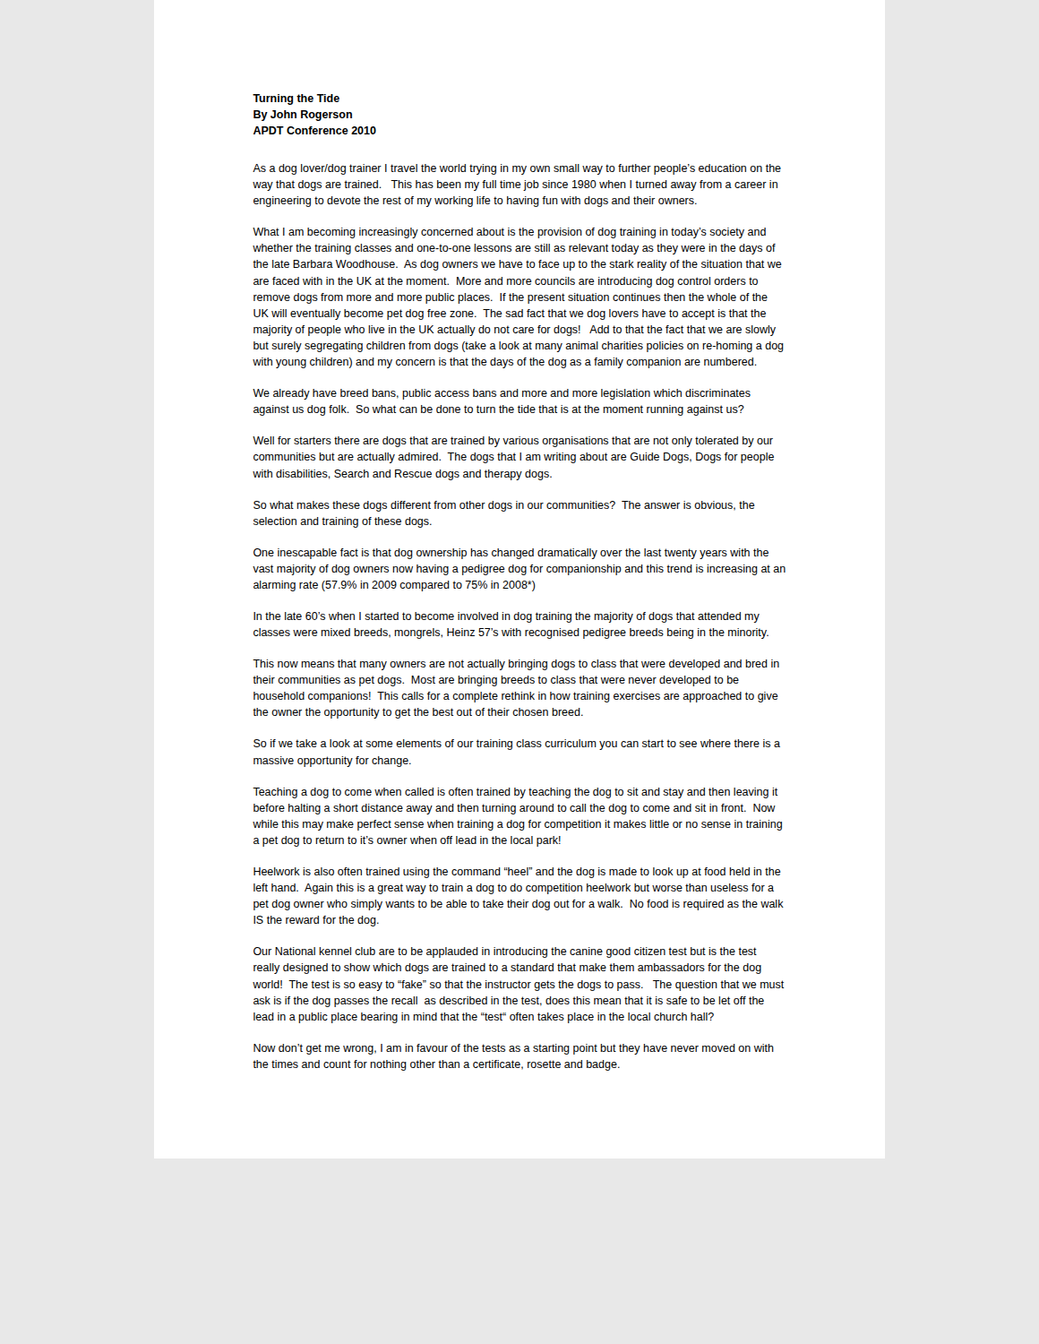Turning the Tide
By John Rogerson
APDT Conference 2010
As a dog lover/dog trainer I travel the world trying in my own small way to further people’s education on the way that dogs are trained. This has been my full time job since 1980 when I turned away from a career in engineering to devote the rest of my working life to having fun with dogs and their owners.
What I am becoming increasingly concerned about is the provision of dog training in today’s society and whether the training classes and one-to-one lessons are still as relevant today as they were in the days of the late Barbara Woodhouse. As dog owners we have to face up to the stark reality of the situation that we are faced with in the UK at the moment. More and more councils are introducing dog control orders to remove dogs from more and more public places. If the present situation continues then the whole of the UK will eventually become pet dog free zone. The sad fact that we dog lovers have to accept is that the majority of people who live in the UK actually do not care for dogs! Add to that the fact that we are slowly but surely segregating children from dogs (take a look at many animal charities policies on re-homing a dog with young children) and my concern is that the days of the dog as a family companion are numbered.
We already have breed bans, public access bans and more and more legislation which discriminates against us dog folk. So what can be done to turn the tide that is at the moment running against us?
Well for starters there are dogs that are trained by various organisations that are not only tolerated by our communities but are actually admired. The dogs that I am writing about are Guide Dogs, Dogs for people with disabilities, Search and Rescue dogs and therapy dogs.
So what makes these dogs different from other dogs in our communities? The answer is obvious, the selection and training of these dogs.
One inescapable fact is that dog ownership has changed dramatically over the last twenty years with the vast majority of dog owners now having a pedigree dog for companionship and this trend is increasing at an alarming rate (57.9% in 2009 compared to 75% in 2008*)
In the late 60’s when I started to become involved in dog training the majority of dogs that attended my classes were mixed breeds, mongrels, Heinz 57’s with recognised pedigree breeds being in the minority.
This now means that many owners are not actually bringing dogs to class that were developed and bred in their communities as pet dogs. Most are bringing breeds to class that were never developed to be household companions! This calls for a complete rethink in how training exercises are approached to give the owner the opportunity to get the best out of their chosen breed.
So if we take a look at some elements of our training class curriculum you can start to see where there is a massive opportunity for change.
Teaching a dog to come when called is often trained by teaching the dog to sit and stay and then leaving it before halting a short distance away and then turning around to call the dog to come and sit in front. Now while this may make perfect sense when training a dog for competition it makes little or no sense in training a pet dog to return to it’s owner when off lead in the local park!
Heelwork is also often trained using the command “heel” and the dog is made to look up at food held in the left hand. Again this is a great way to train a dog to do competition heelwork but worse than useless for a pet dog owner who simply wants to be able to take their dog out for a walk. No food is required as the walk IS the reward for the dog.
Our National kennel club are to be applauded in introducing the canine good citizen test but is the test really designed to show which dogs are trained to a standard that make them ambassadors for the dog world! The test is so easy to “fake” so that the instructor gets the dogs to pass. The question that we must ask is if the dog passes the recall as described in the test, does this mean that it is safe to be let off the lead in a public place bearing in mind that the “test“ often takes place in the local church hall?
Now don’t get me wrong, I am in favour of the tests as a starting point but they have never moved on with the times and count for nothing other than a certificate, rosette and badge.